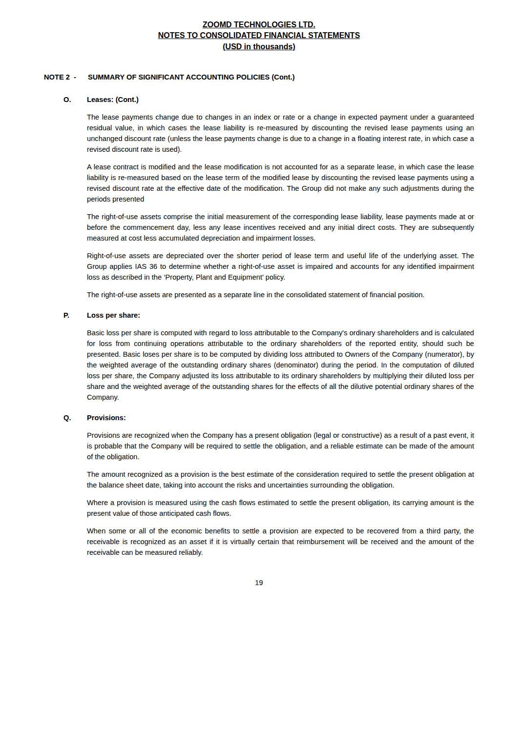ZOOMD TECHNOLOGIES LTD.
NOTES TO CONSOLIDATED FINANCIAL STATEMENTS
(USD in thousands)
NOTE 2 -SUMMARY OF SIGNIFICANT ACCOUNTING POLICIES (Cont.)
O. Leases: (Cont.)
The lease payments change due to changes in an index or rate or a change in expected payment under a guaranteed residual value, in which cases the lease liability is re-measured by discounting the revised lease payments using an unchanged discount rate (unless the lease payments change is due to a change in a floating interest rate, in which case a revised discount rate is used).
A lease contract is modified and the lease modification is not accounted for as a separate lease, in which case the lease liability is re-measured based on the lease term of the modified lease by discounting the revised lease payments using a revised discount rate at the effective date of the modification. The Group did not make any such adjustments during the periods presented
The right-of-use assets comprise the initial measurement of the corresponding lease liability, lease payments made at or before the commencement day, less any lease incentives received and any initial direct costs. They are subsequently measured at cost less accumulated depreciation and impairment losses.
Right-of-use assets are depreciated over the shorter period of lease term and useful life of the underlying asset. The Group applies IAS 36 to determine whether a right-of-use asset is impaired and accounts for any identified impairment loss as described in the ‘Property, Plant and Equipment’ policy.
The right-of-use assets are presented as a separate line in the consolidated statement of financial position.
P. Loss per share:
Basic loss per share is computed with regard to loss attributable to the Company's ordinary shareholders and is calculated for loss from continuing operations attributable to the ordinary shareholders of the reported entity, should such be presented. Basic loses per share is to be computed by dividing loss attributed to Owners of the Company (numerator), by the weighted average of the outstanding ordinary shares (denominator) during the period. In the computation of diluted loss per share, the Company adjusted its loss attributable to its ordinary shareholders by multiplying their diluted loss per share and the weighted average of the outstanding shares for the effects of all the dilutive potential ordinary shares of the Company.
Q. Provisions:
Provisions are recognized when the Company has a present obligation (legal or constructive) as a result of a past event, it is probable that the Company will be required to settle the obligation, and a reliable estimate can be made of the amount of the obligation.
The amount recognized as a provision is the best estimate of the consideration required to settle the present obligation at the balance sheet date, taking into account the risks and uncertainties surrounding the obligation.
Where a provision is measured using the cash flows estimated to settle the present obligation, its carrying amount is the present value of those anticipated cash flows.
When some or all of the economic benefits to settle a provision are expected to be recovered from a third party, the receivable is recognized as an asset if it is virtually certain that reimbursement will be received and the amount of the receivable can be measured reliably.
19